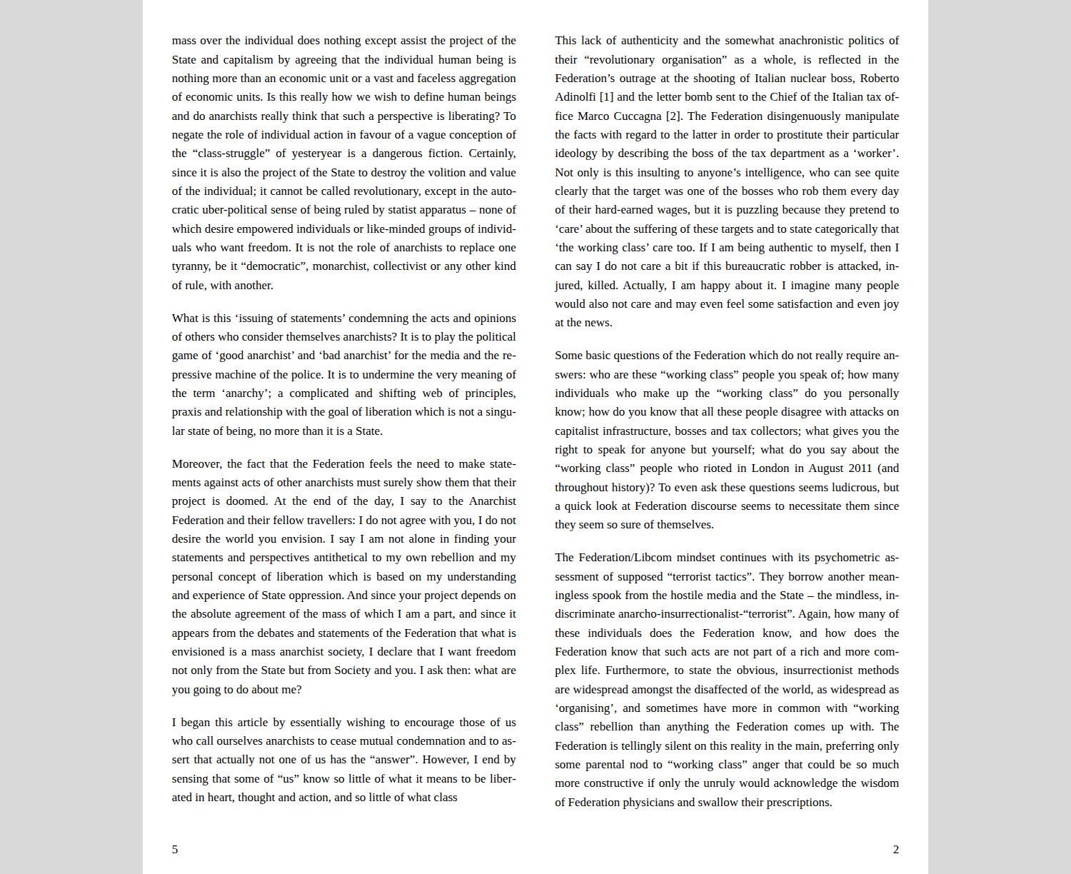mass over the individual does nothing except assist the project of the State and capitalism by agreeing that the individual human being is nothing more than an economic unit or a vast and faceless aggregation of economic units. Is this really how we wish to define human beings and do anarchists really think that such a perspective is liberating? To negate the role of individual action in favour of a vague conception of the “class-struggle” of yesteryear is a dangerous fiction. Certainly, since it is also the project of the State to destroy the volition and value of the individual; it cannot be called revolutionary, except in the autocratic uber-political sense of being ruled by statist apparatus – none of which desire empowered individuals or like-minded groups of individuals who want freedom. It is not the role of anarchists to replace one tyranny, be it “democratic”, monarchist, collectivist or any other kind of rule, with another.
What is this ‘issuing of statements’ condemning the acts and opinions of others who consider themselves anarchists? It is to play the political game of ‘good anarchist’ and ‘bad anarchist’ for the media and the repressive machine of the police. It is to undermine the very meaning of the term ‘anarchy’; a complicated and shifting web of principles, praxis and relationship with the goal of liberation which is not a singular state of being, no more than it is a State.
Moreover, the fact that the Federation feels the need to make statements against acts of other anarchists must surely show them that their project is doomed. At the end of the day, I say to the Anarchist Federation and their fellow travellers: I do not agree with you, I do not desire the world you envision. I say I am not alone in finding your statements and perspectives antithetical to my own rebellion and my personal concept of liberation which is based on my understanding and experience of State oppression. And since your project depends on the absolute agreement of the mass of which I am a part, and since it appears from the debates and statements of the Federation that what is envisioned is a mass anarchist society, I declare that I want freedom not only from the State but from Society and you. I ask then: what are you going to do about me?
I began this article by essentially wishing to encourage those of us who call ourselves anarchists to cease mutual condemnation and to assert that actually not one of us has the “answer”. However, I end by sensing that some of “us” know so little of what it means to be liberated in heart, thought and action, and so little of what class
5
This lack of authenticity and the somewhat anachronistic politics of their “revolutionary organisation” as a whole, is reflected in the Federation’s outrage at the shooting of Italian nuclear boss, Roberto Adinolfi [1] and the letter bomb sent to the Chief of the Italian tax office Marco Cuccagna [2]. The Federation disingenuously manipulate the facts with regard to the latter in order to prostitute their particular ideology by describing the boss of the tax department as a ‘worker’. Not only is this insulting to anyone’s intelligence, who can see quite clearly that the target was one of the bosses who rob them every day of their hard-earned wages, but it is puzzling because they pretend to ‘care’ about the suffering of these targets and to state categorically that ‘the working class’ care too. If I am being authentic to myself, then I can say I do not care a bit if this bureaucratic robber is attacked, injured, killed. Actually, I am happy about it. I imagine many people would also not care and may even feel some satisfaction and even joy at the news.
Some basic questions of the Federation which do not really require answers: who are these “working class” people you speak of; how many individuals who make up the “working class” do you personally know; how do you know that all these people disagree with attacks on capitalist infrastructure, bosses and tax collectors; what gives you the right to speak for anyone but yourself; what do you say about the “working class” people who rioted in London in August 2011 (and throughout history)? To even ask these questions seems ludicrous, but a quick look at Federation discourse seems to necessitate them since they seem so sure of themselves.
The Federation/Libcom mindset continues with its psychometric assessment of supposed “terrorist tactics”. They borrow another meaningless spook from the hostile media and the State – the mindless, indiscriminate anarcho-insurrectionalist-“terrorist”. Again, how many of these individuals does the Federation know, and how does the Federation know that such acts are not part of a rich and more complex life. Furthermore, to state the obvious, insurrectionist methods are widespread amongst the disaffected of the world, as widespread as ‘organising’, and sometimes have more in common with “working class” rebellion than anything the Federation comes up with. The Federation is tellingly silent on this reality in the main, preferring only some parental nod to “working class” anger that could be so much more constructive if only the unruly would acknowledge the wisdom of Federation physicians and swallow their prescriptions.
2